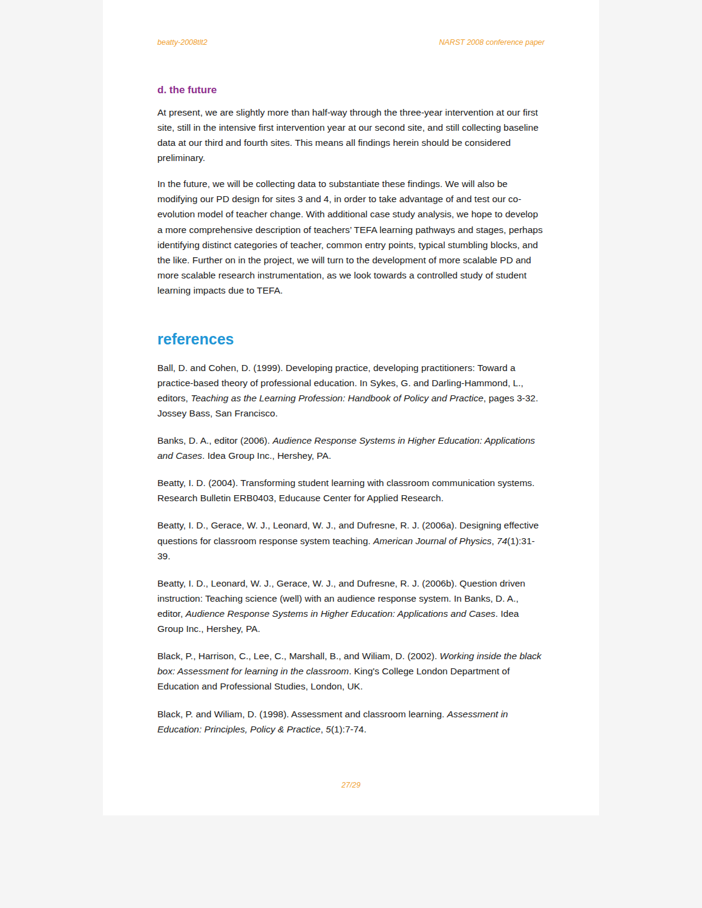beatty-2008tlt2 NARST 2008 conference paper
d. the future
At present, we are slightly more than half-way through the three-year intervention at our first site, still in the intensive first intervention year at our second site, and still collecting baseline data at our third and fourth sites. This means all findings herein should be considered preliminary.
In the future, we will be collecting data to substantiate these findings. We will also be modifying our PD design for sites 3 and 4, in order to take advantage of and test our co-evolution model of teacher change. With additional case study analysis, we hope to develop a more comprehensive description of teachers’ TEFA learning pathways and stages, perhaps identifying distinct categories of teacher, common entry points, typical stumbling blocks, and the like. Further on in the project, we will turn to the development of more scalable PD and more scalable research instrumentation, as we look towards a controlled study of student learning impacts due to TEFA.
references
Ball, D. and Cohen, D. (1999). Developing practice, developing practitioners: Toward a practice-based theory of professional education. In Sykes, G. and Darling-Hammond, L., editors, Teaching as the Learning Profession: Handbook of Policy and Practice, pages 3-32. Jossey Bass, San Francisco.
Banks, D. A., editor (2006). Audience Response Systems in Higher Education: Applications and Cases. Idea Group Inc., Hershey, PA.
Beatty, I. D. (2004). Transforming student learning with classroom communication systems. Research Bulletin ERB0403, Educause Center for Applied Research.
Beatty, I. D., Gerace, W. J., Leonard, W. J., and Dufresne, R. J. (2006a). Designing effective questions for classroom response system teaching. American Journal of Physics, 74(1):31-39.
Beatty, I. D., Leonard, W. J., Gerace, W. J., and Dufresne, R. J. (2006b). Question driven instruction: Teaching science (well) with an audience response system. In Banks, D. A., editor, Audience Response Systems in Higher Education: Applications and Cases. Idea Group Inc., Hershey, PA.
Black, P., Harrison, C., Lee, C., Marshall, B., and Wiliam, D. (2002). Working inside the black box: Assessment for learning in the classroom. King's College London Department of Education and Professional Studies, London, UK.
Black, P. and Wiliam, D. (1998). Assessment and classroom learning. Assessment in Education: Principles, Policy & Practice, 5(1):7-74.
27/29